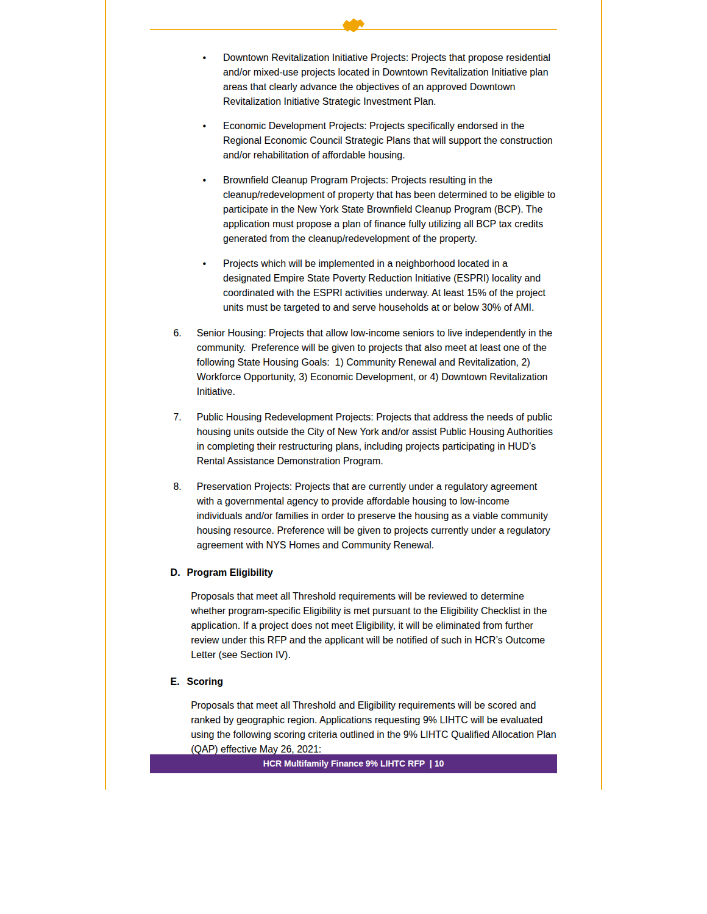Downtown Revitalization Initiative Projects: Projects that propose residential and/or mixed-use projects located in Downtown Revitalization Initiative plan areas that clearly advance the objectives of an approved Downtown Revitalization Initiative Strategic Investment Plan.
Economic Development Projects: Projects specifically endorsed in the Regional Economic Council Strategic Plans that will support the construction and/or rehabilitation of affordable housing.
Brownfield Cleanup Program Projects: Projects resulting in the cleanup/redevelopment of property that has been determined to be eligible to participate in the New York State Brownfield Cleanup Program (BCP). The application must propose a plan of finance fully utilizing all BCP tax credits generated from the cleanup/redevelopment of the property.
Projects which will be implemented in a neighborhood located in a designated Empire State Poverty Reduction Initiative (ESPRI) locality and coordinated with the ESPRI activities underway. At least 15% of the project units must be targeted to and serve households at or below 30% of AMI.
Senior Housing: Projects that allow low-income seniors to live independently in the community. Preference will be given to projects that also meet at least one of the following State Housing Goals: 1) Community Renewal and Revitalization, 2) Workforce Opportunity, 3) Economic Development, or 4) Downtown Revitalization Initiative.
Public Housing Redevelopment Projects: Projects that address the needs of public housing units outside the City of New York and/or assist Public Housing Authorities in completing their restructuring plans, including projects participating in HUD’s Rental Assistance Demonstration Program.
Preservation Projects: Projects that are currently under a regulatory agreement with a governmental agency to provide affordable housing to low-income individuals and/or families in order to preserve the housing as a viable community housing resource. Preference will be given to projects currently under a regulatory agreement with NYS Homes and Community Renewal.
D. Program Eligibility
Proposals that meet all Threshold requirements will be reviewed to determine whether program-specific Eligibility is met pursuant to the Eligibility Checklist in the application. If a project does not meet Eligibility, it will be eliminated from further review under this RFP and the applicant will be notified of such in HCR’s Outcome Letter (see Section IV).
E. Scoring
Proposals that meet all Threshold and Eligibility requirements will be scored and ranked by geographic region. Applications requesting 9% LIHTC will be evaluated using the following scoring criteria outlined in the 9% LIHTC Qualified Allocation Plan (QAP) effective May 26, 2021:
HCR Multifamily Finance 9% LIHTC RFP | 10